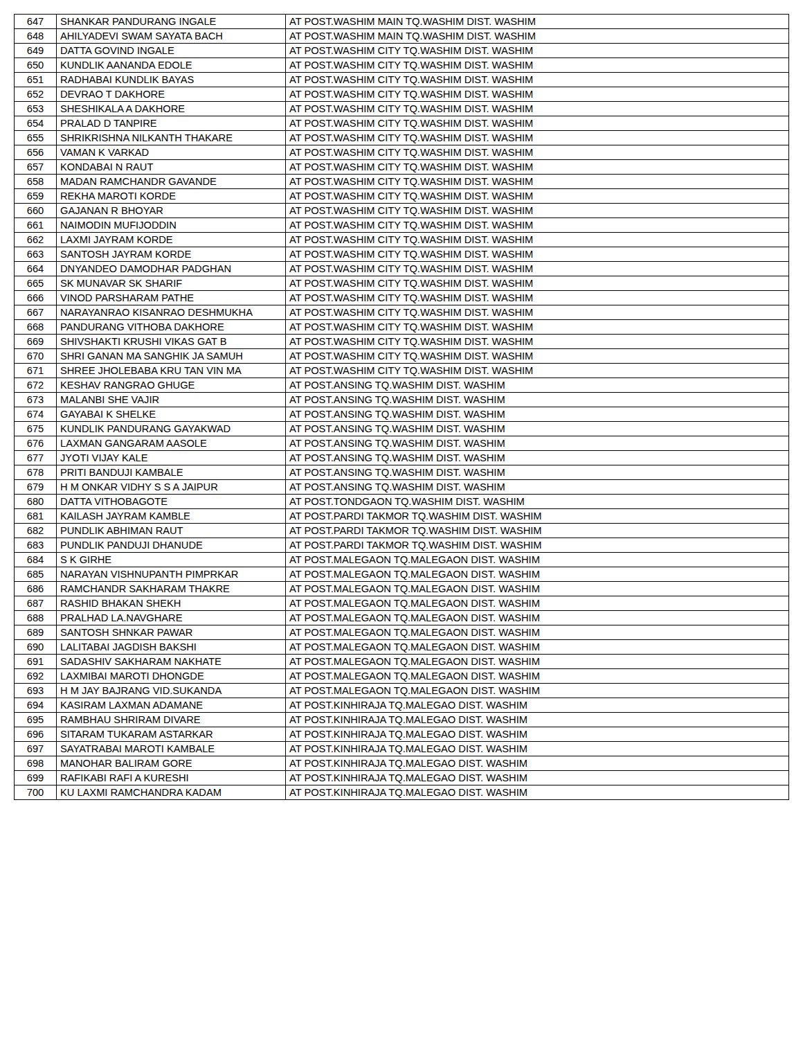| 647 | SHANKAR PANDURANG INGALE | AT POST.WASHIM MAIN TQ.WASHIM DIST. WASHIM |
| 648 | AHILYADEVI SWAM SAYATA BACH | AT POST.WASHIM MAIN TQ.WASHIM DIST. WASHIM |
| 649 | DATTA GOVIND INGALE | AT POST.WASHIM CITY TQ.WASHIM DIST. WASHIM |
| 650 | KUNDLIK AANANDA EDOLE | AT POST.WASHIM CITY TQ.WASHIM DIST. WASHIM |
| 651 | RADHABAI KUNDLIK BAYAS | AT POST.WASHIM CITY TQ.WASHIM DIST. WASHIM |
| 652 | DEVRAO T DAKHORE | AT POST.WASHIM CITY TQ.WASHIM DIST. WASHIM |
| 653 | SHESHIKALA A DAKHORE | AT POST.WASHIM CITY TQ.WASHIM DIST. WASHIM |
| 654 | PRALAD D TANPIRE | AT POST.WASHIM CITY TQ.WASHIM DIST. WASHIM |
| 655 | SHRIKRISHNA NILKANTH THAKARE | AT POST.WASHIM CITY TQ.WASHIM DIST. WASHIM |
| 656 | VAMAN K VARKAD | AT POST.WASHIM CITY TQ.WASHIM DIST. WASHIM |
| 657 | KONDABAI N RAUT | AT POST.WASHIM CITY TQ.WASHIM DIST. WASHIM |
| 658 | MADAN RAMCHANDR GAVANDE | AT POST.WASHIM CITY TQ.WASHIM DIST. WASHIM |
| 659 | REKHA MAROTI KORDE | AT POST.WASHIM CITY TQ.WASHIM DIST. WASHIM |
| 660 | GAJANAN R BHOYAR | AT POST.WASHIM CITY TQ.WASHIM DIST. WASHIM |
| 661 | NAIMODIN MUFIJODDIN | AT POST.WASHIM CITY TQ.WASHIM DIST. WASHIM |
| 662 | LAXMI JAYRAM KORDE | AT POST.WASHIM CITY TQ.WASHIM DIST. WASHIM |
| 663 | SANTOSH JAYRAM KORDE | AT POST.WASHIM CITY TQ.WASHIM DIST. WASHIM |
| 664 | DNYANDEO DAMODHAR PADGHAN | AT POST.WASHIM CITY TQ.WASHIM DIST. WASHIM |
| 665 | SK MUNAVAR SK SHARIF | AT POST.WASHIM CITY TQ.WASHIM DIST. WASHIM |
| 666 | VINOD PARSHARAM PATHE | AT POST.WASHIM CITY TQ.WASHIM DIST. WASHIM |
| 667 | NARAYANRAO KISANRAO DESHMUKHA | AT POST.WASHIM CITY TQ.WASHIM DIST. WASHIM |
| 668 | PANDURANG VITHOBA DAKHORE | AT POST.WASHIM CITY TQ.WASHIM DIST. WASHIM |
| 669 | SHIVSHAKTI KRUSHI VIKAS GAT B | AT POST.WASHIM CITY TQ.WASHIM DIST. WASHIM |
| 670 | SHRI GANAN MA SANGHIK JA SAMUH | AT POST.WASHIM CITY TQ.WASHIM DIST. WASHIM |
| 671 | SHREE JHOLEBABA KRU TAN VIN MA | AT POST.WASHIM CITY TQ.WASHIM DIST. WASHIM |
| 672 | KESHAV RANGRAO GHUGE | AT POST.ANSING TQ.WASHIM DIST. WASHIM |
| 673 | MALANBI SHE VAJIR | AT POST.ANSING TQ.WASHIM DIST. WASHIM |
| 674 | GAYABAI K SHELKE | AT POST.ANSING TQ.WASHIM DIST. WASHIM |
| 675 | KUNDLIK PANDURANG GAYAKWAD | AT POST.ANSING TQ.WASHIM DIST. WASHIM |
| 676 | LAXMAN GANGARAM AASOLE | AT POST.ANSING TQ.WASHIM DIST. WASHIM |
| 677 | JYOTI VIJAY KALE | AT POST.ANSING TQ.WASHIM DIST. WASHIM |
| 678 | PRITI BANDUJI KAMBALE | AT POST.ANSING TQ.WASHIM DIST. WASHIM |
| 679 | H M ONKAR VIDHY S S A JAIPUR | AT POST.ANSING TQ.WASHIM DIST. WASHIM |
| 680 | DATTA VITHOBAGOTE | AT POST.TONDGAON TQ.WASHIM DIST. WASHIM |
| 681 | KAILASH JAYRAM KAMBLE | AT POST.PARDI TAKMOR TQ.WASHIM DIST. WASHIM |
| 682 | PUNDLIK ABHIMAN RAUT | AT POST.PARDI TAKMOR TQ.WASHIM DIST. WASHIM |
| 683 | PUNDLIK PANDUJI DHANUDE | AT POST.PARDI TAKMOR TQ.WASHIM DIST. WASHIM |
| 684 | S K GIRHE | AT POST.MALEGAON TQ.MALEGAON DIST. WASHIM |
| 685 | NARAYAN VISHNUPANTH PIMPRKAR | AT POST.MALEGAON TQ.MALEGAON DIST. WASHIM |
| 686 | RAMCHANDR SAKHARAM THAKRE | AT POST.MALEGAON TQ.MALEGAON DIST. WASHIM |
| 687 | RASHID BHAKAN SHEKH | AT POST.MALEGAON TQ.MALEGAON DIST. WASHIM |
| 688 | PRALHAD LA.NAVGHARE | AT POST.MALEGAON TQ.MALEGAON DIST. WASHIM |
| 689 | SANTOSH SHNKAR PAWAR | AT POST.MALEGAON TQ.MALEGAON DIST. WASHIM |
| 690 | LALITABAI JAGDISH BAKSHI | AT POST.MALEGAON TQ.MALEGAON DIST. WASHIM |
| 691 | SADASHIV SAKHARAM NAKHATE | AT POST.MALEGAON TQ.MALEGAON DIST. WASHIM |
| 692 | LAXMIBAI MAROTI DHONGDE | AT POST.MALEGAON TQ.MALEGAON DIST. WASHIM |
| 693 | H M JAY BAJRANG VID.SUKANDA | AT POST.MALEGAON TQ.MALEGAON DIST. WASHIM |
| 694 | KASIRAM LAXMAN ADAMANE | AT POST.KINHIRAJA TQ.MALEGAO DIST. WASHIM |
| 695 | RAMBHAU SHRIRAM DIVARE | AT POST.KINHIRAJA TQ.MALEGAO DIST. WASHIM |
| 696 | SITARAM TUKARAM ASTARKAR | AT POST.KINHIRAJA TQ.MALEGAO DIST. WASHIM |
| 697 | SAYATRABAI MAROTI KAMBALE | AT POST.KINHIRAJA TQ.MALEGAO DIST. WASHIM |
| 698 | MANOHAR BALIRAM GORE | AT POST.KINHIRAJA TQ.MALEGAO DIST. WASHIM |
| 699 | RAFIKABI RAFI A KURESHI | AT POST.KINHIRAJA TQ.MALEGAO DIST. WASHIM |
| 700 | KU LAXMI RAMCHANDRA KADAM | AT POST.KINHIRAJA TQ.MALEGAO DIST. WASHIM |